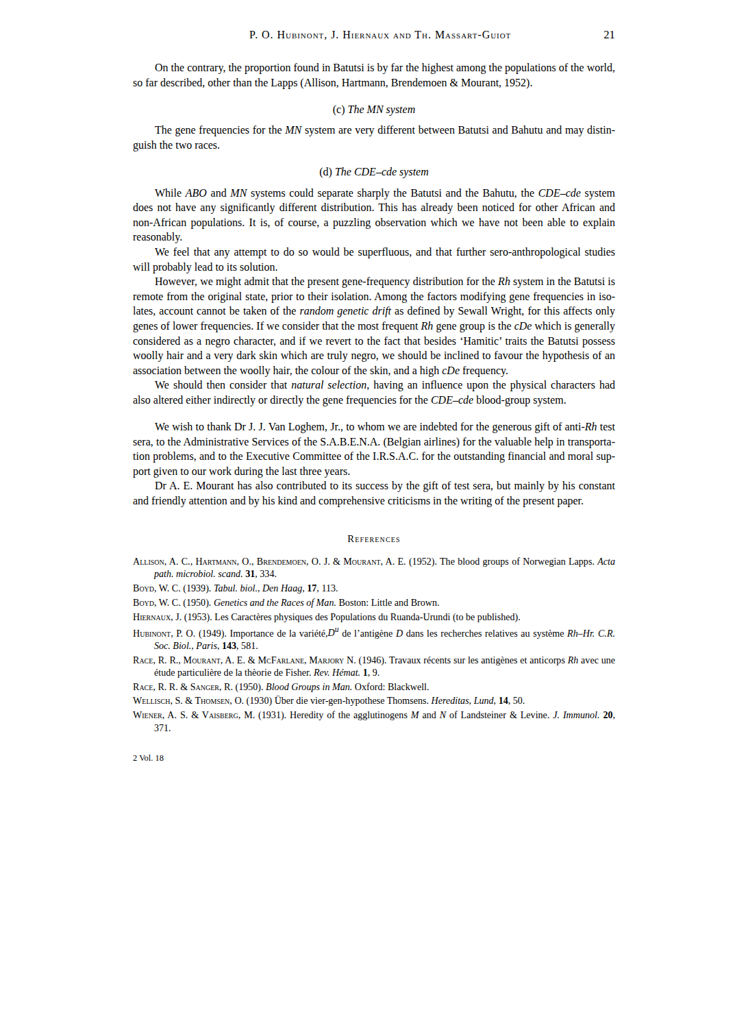P. O. Hubinont, J. Hiernaux and Th. Massart-Guiot 21
On the contrary, the proportion found in Batutsi is by far the highest among the populations of the world, so far described, other than the Lapps (Allison, Hartmann, Brendemoen & Mourant, 1952).
(c) The MN system
The gene frequencies for the MN system are very different between Batutsi and Bahutu and may distinguish the two races.
(d) The CDE–cde system
While ABO and MN systems could separate sharply the Batutsi and the Bahutu, the CDE–cde system does not have any significantly different distribution. This has already been noticed for other African and non-African populations. It is, of course, a puzzling observation which we have not been able to explain reasonably.
We feel that any attempt to do so would be superfluous, and that further sero-anthropological studies will probably lead to its solution.
However, we might admit that the present gene-frequency distribution for the Rh system in the Batutsi is remote from the original state, prior to their isolation. Among the factors modifying gene frequencies in isolates, account cannot be taken of the random genetic drift as defined by Sewall Wright, for this affects only genes of lower frequencies. If we consider that the most frequent Rh gene group is the cDe which is generally considered as a negro character, and if we revert to the fact that besides ‘Hamitic’ traits the Batutsi possess woolly hair and a very dark skin which are truly negro, we should be inclined to favour the hypothesis of an association between the woolly hair, the colour of the skin, and a high cDe frequency.
We should then consider that natural selection, having an influence upon the physical characters had also altered either indirectly or directly the gene frequencies for the CDE–cde blood-group system.
We wish to thank Dr J. J. Van Loghem, Jr., to whom we are indebted for the generous gift of anti-Rh test sera, to the Administrative Services of the S.A.B.E.N.A. (Belgian airlines) for the valuable help in transportation problems, and to the Executive Committee of the I.R.S.A.C. for the outstanding financial and moral support given to our work during the last three years.
Dr A. E. Mourant has also contributed to its success by the gift of test sera, but mainly by his constant and friendly attention and by his kind and comprehensive criticisms in the writing of the present paper.
References
Allison, A. C., Hartmann, O., Brendemoen, O. J. & Mourant, A. E. (1952). The blood groups of Norwegian Lapps. Acta path. microbiol. scand. 31, 334.
Boyd, W. C. (1939). Tabul. biol., Den Haag, 17, 113.
Boyd, W. C. (1950). Genetics and the Races of Man. Boston: Little and Brown.
Hiernaux, J. (1953). Les Caractères physiques des Populations du Ruanda-Urundi (to be published).
Hubinont, P. O. (1949). Importance de la variété,Du de l’antigène D dans les recherches relatives au système Rh–Hr. C.R. Soc. Biol., Paris, 143, 581.
Race, R. R., Mourant, A. E. & McFarlane, Marjory N. (1946). Travaux récents sur les antigènes et anticorps Rh avec une étude particulière de la thèorie de Fisher. Rev. Hémat. 1, 9.
Race, R. R. & Sanger, R. (1950). Blood Groups in Man. Oxford: Blackwell.
Wellisch, S. & Thomsen, O. (1930) Über die vier-gen-hypothese Thomsens. Hereditas, Lund, 14, 50.
Wiener, A. S. & Vaisberg, M. (1931). Heredity of the agglutinogens M and N of Landsteiner & Levine. J. Immunol. 20, 371.
2 Vol. 18